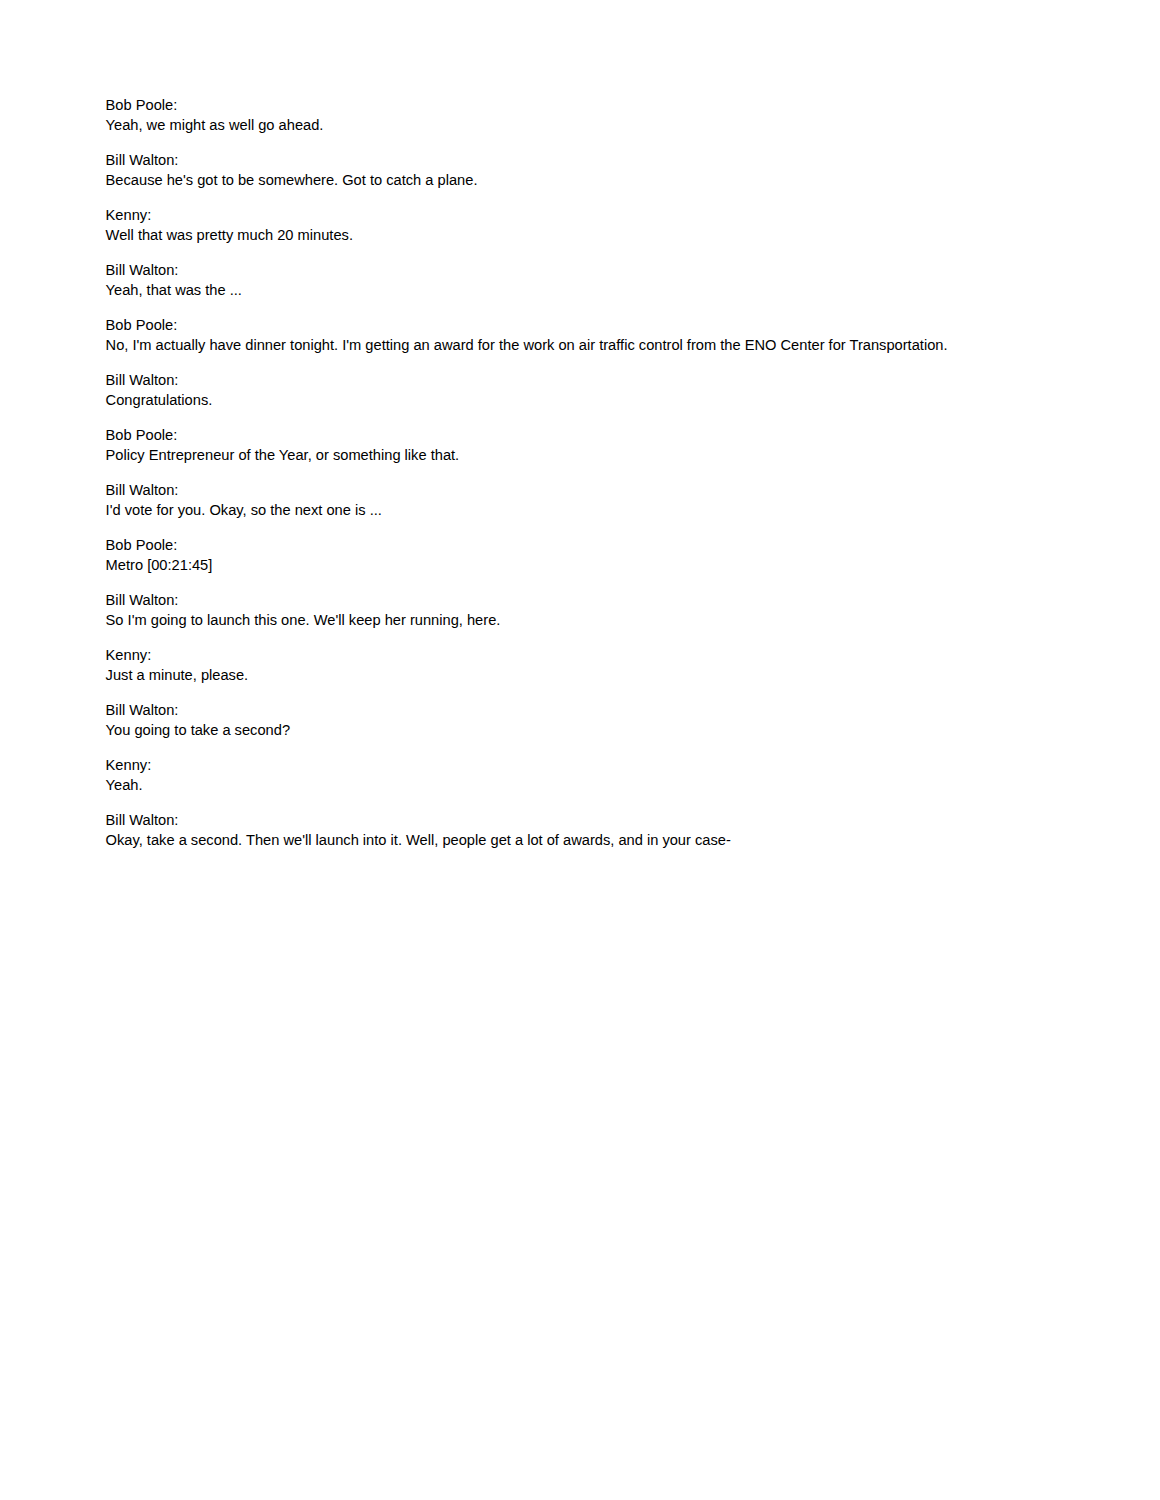Bob Poole:
Yeah, we might as well go ahead.
Bill Walton:
Because he's got to be somewhere. Got to catch a plane.
Kenny:
Well that was pretty much 20 minutes.
Bill Walton:
Yeah, that was the ...
Bob Poole:
No, I'm actually have dinner tonight. I'm getting an award for the work on air traffic control from the ENO Center for Transportation.
Bill Walton:
Congratulations.
Bob Poole:
Policy Entrepreneur of the Year, or something like that.
Bill Walton:
I'd vote for you. Okay, so the next one is ...
Bob Poole:
Metro [00:21:45]
Bill Walton:
So I'm going to launch this one. We'll keep her running, here.
Kenny:
Just a minute, please.
Bill Walton:
You going to take a second?
Kenny:
Yeah.
Bill Walton:
Okay, take a second. Then we'll launch into it. Well, people get a lot of awards, and in your case-